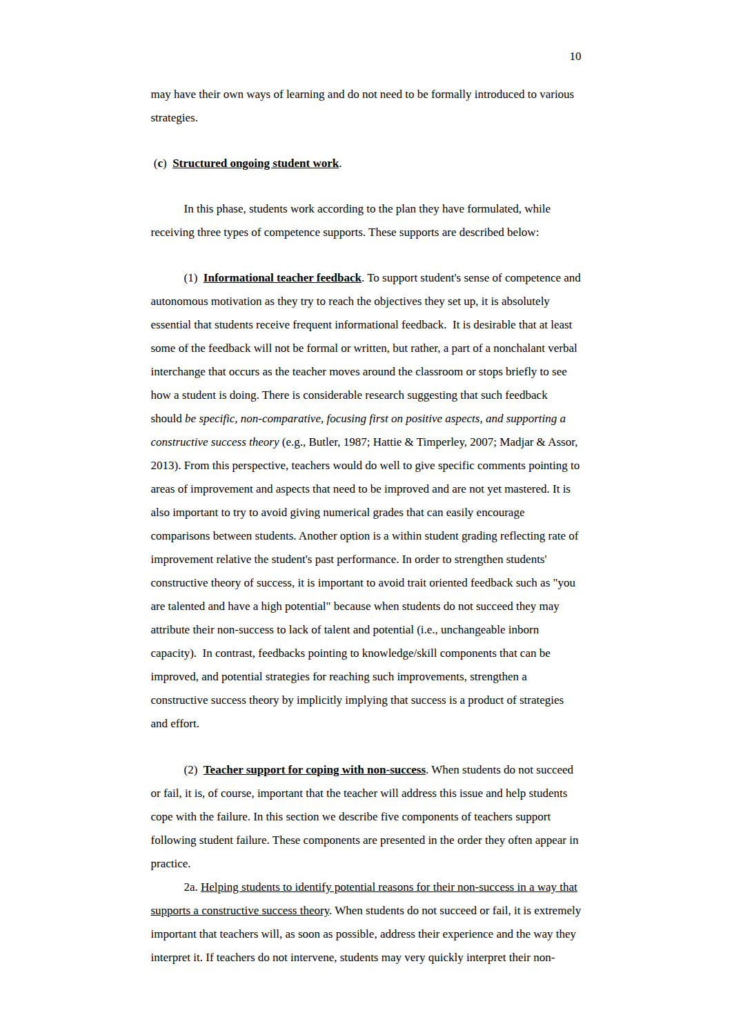10
may have their own ways of learning and do not need to be formally introduced to various strategies.
(c) Structured ongoing student work.
In this phase, students work according to the plan they have formulated, while receiving three types of competence supports. These supports are described below:
(1) Informational teacher feedback. To support student's sense of competence and autonomous motivation as they try to reach the objectives they set up, it is absolutely essential that students receive frequent informational feedback. It is desirable that at least some of the feedback will not be formal or written, but rather, a part of a nonchalant verbal interchange that occurs as the teacher moves around the classroom or stops briefly to see how a student is doing. There is considerable research suggesting that such feedback should be specific, non-comparative, focusing first on positive aspects, and supporting a constructive success theory (e.g., Butler, 1987; Hattie & Timperley, 2007; Madjar & Assor, 2013). From this perspective, teachers would do well to give specific comments pointing to areas of improvement and aspects that need to be improved and are not yet mastered. It is also important to try to avoid giving numerical grades that can easily encourage comparisons between students. Another option is a within student grading reflecting rate of improvement relative the student's past performance. In order to strengthen students' constructive theory of success, it is important to avoid trait oriented feedback such as "you are talented and have a high potential" because when students do not succeed they may attribute their non-success to lack of talent and potential (i.e., unchangeable inborn capacity). In contrast, feedbacks pointing to knowledge/skill components that can be improved, and potential strategies for reaching such improvements, strengthen a constructive success theory by implicitly implying that success is a product of strategies and effort.
(2) Teacher support for coping with non-success. When students do not succeed or fail, it is, of course, important that the teacher will address this issue and help students cope with the failure. In this section we describe five components of teachers support following student failure. These components are presented in the order they often appear in practice.
2a. Helping students to identify potential reasons for their non-success in a way that supports a constructive success theory. When students do not succeed or fail, it is extremely important that teachers will, as soon as possible, address their experience and the way they interpret it. If teachers do not intervene, students may very quickly interpret their non-